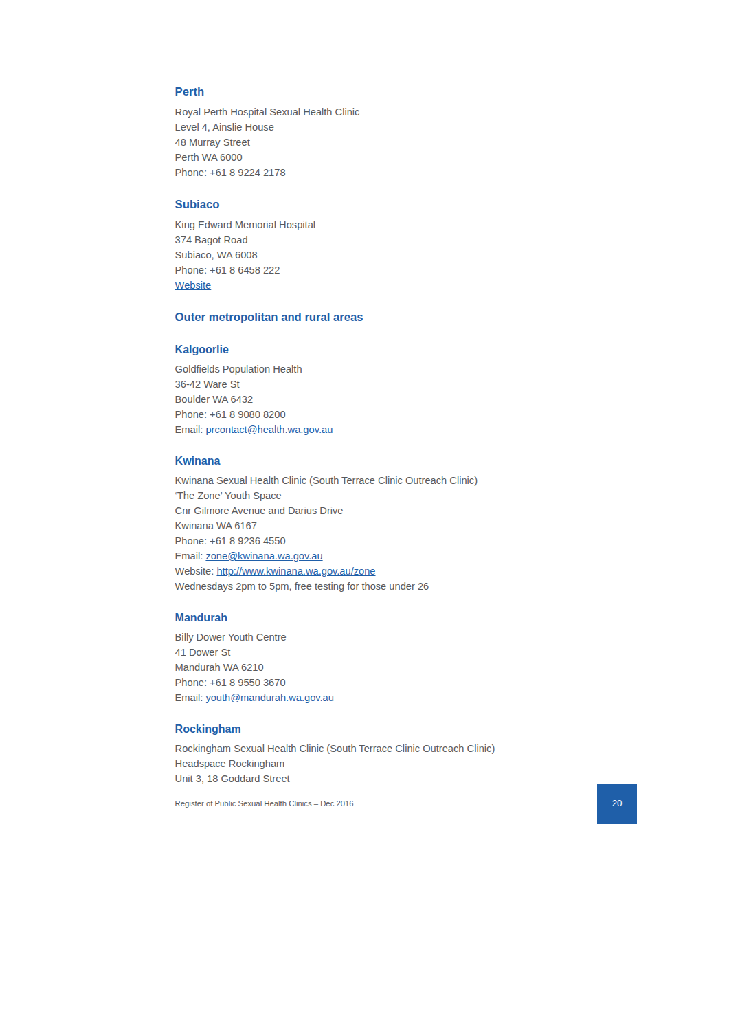Perth
Royal Perth Hospital Sexual Health Clinic
Level 4, Ainslie House
48 Murray Street
Perth WA 6000
Phone: +61 8 9224 2178
Subiaco
King Edward Memorial Hospital
374 Bagot Road
Subiaco, WA 6008
Phone: +61 8 6458 222
Website
Outer metropolitan and rural areas
Kalgoorlie
Goldfields Population Health
36-42 Ware St
Boulder WA 6432
Phone: +61 8 9080 8200
Email: prcontact@health.wa.gov.au
Kwinana
Kwinana Sexual Health Clinic (South Terrace Clinic Outreach Clinic)
‘The Zone’ Youth Space
Cnr Gilmore Avenue and Darius Drive
Kwinana WA 6167
Phone: +61 8 9236 4550
Email: zone@kwinana.wa.gov.au
Website: http://www.kwinana.wa.gov.au/zone
Wednesdays 2pm to 5pm, free testing for those under 26
Mandurah
Billy Dower Youth Centre
41 Dower St
Mandurah WA 6210
Phone: +61 8 9550 3670
Email: youth@mandurah.wa.gov.au
Rockingham
Rockingham Sexual Health Clinic (South Terrace Clinic Outreach Clinic)
Headspace Rockingham
Unit 3, 18 Goddard Street
Register of Public Sexual Health Clinics – Dec 2016
20